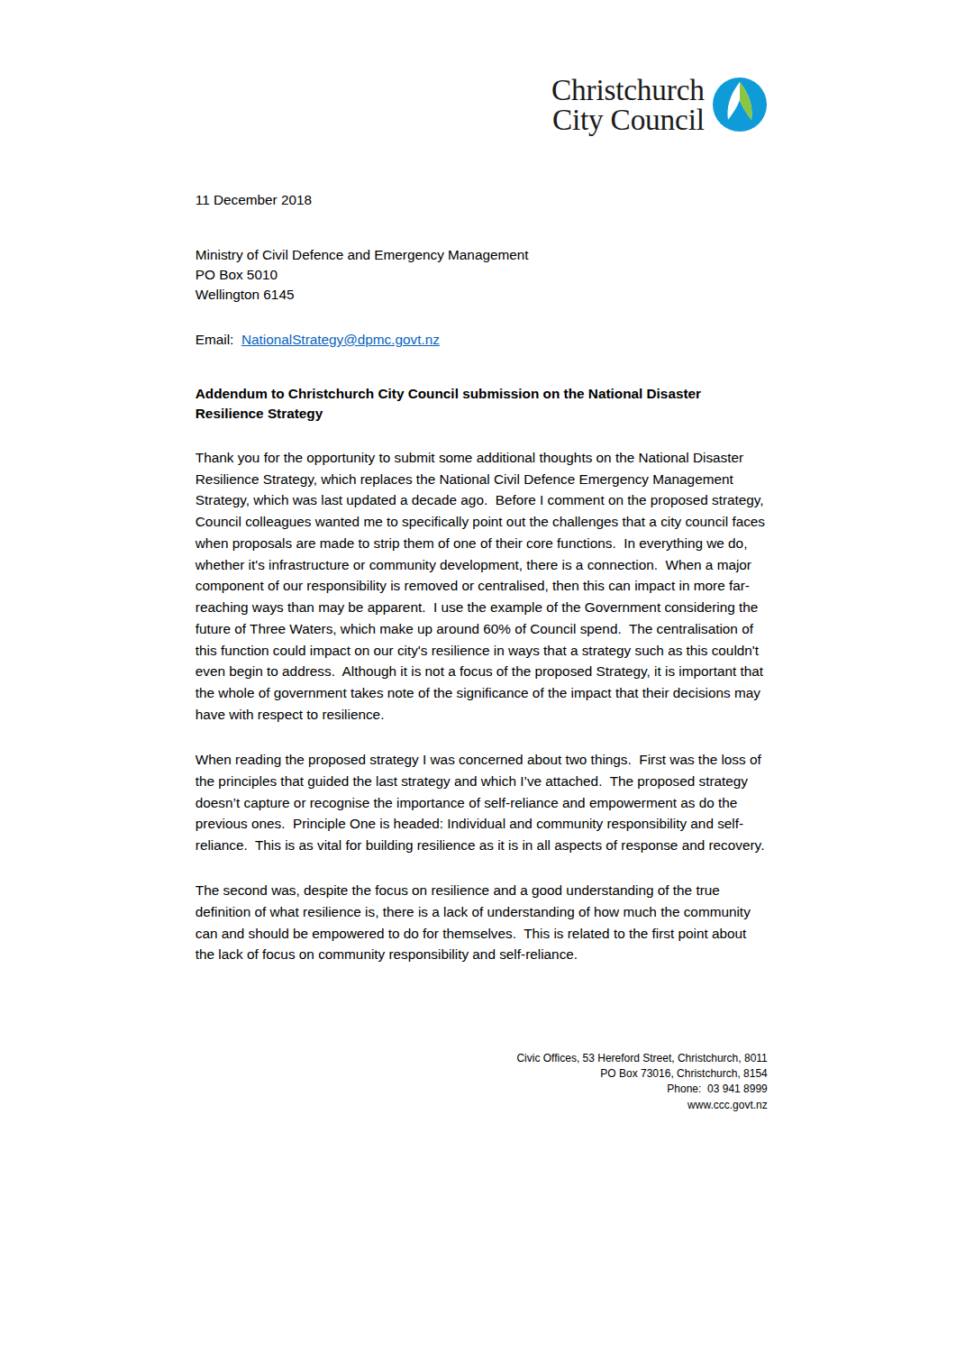Christchurch City Council
11 December 2018
Ministry of Civil Defence and Emergency Management
PO Box 5010
Wellington 6145
Email: NationalStrategy@dpmc.govt.nz
Addendum to Christchurch City Council submission on the National Disaster Resilience Strategy
Thank you for the opportunity to submit some additional thoughts on the National Disaster Resilience Strategy, which replaces the National Civil Defence Emergency Management Strategy, which was last updated a decade ago. Before I comment on the proposed strategy, Council colleagues wanted me to specifically point out the challenges that a city council faces when proposals are made to strip them of one of their core functions. In everything we do, whether it's infrastructure or community development, there is a connection. When a major component of our responsibility is removed or centralised, then this can impact in more far-reaching ways than may be apparent. I use the example of the Government considering the future of Three Waters, which make up around 60% of Council spend. The centralisation of this function could impact on our city's resilience in ways that a strategy such as this couldn't even begin to address. Although it is not a focus of the proposed Strategy, it is important that the whole of government takes note of the significance of the impact that their decisions may have with respect to resilience.
When reading the proposed strategy I was concerned about two things. First was the loss of the principles that guided the last strategy and which I’ve attached. The proposed strategy doesn’t capture or recognise the importance of self-reliance and empowerment as do the previous ones. Principle One is headed: Individual and community responsibility and self-reliance. This is as vital for building resilience as it is in all aspects of response and recovery.
The second was, despite the focus on resilience and a good understanding of the true definition of what resilience is, there is a lack of understanding of how much the community can and should be empowered to do for themselves. This is related to the first point about the lack of focus on community responsibility and self-reliance.
Civic Offices, 53 Hereford Street, Christchurch, 8011
PO Box 73016, Christchurch, 8154
Phone: 03 941 8999
www.ccc.govt.nz